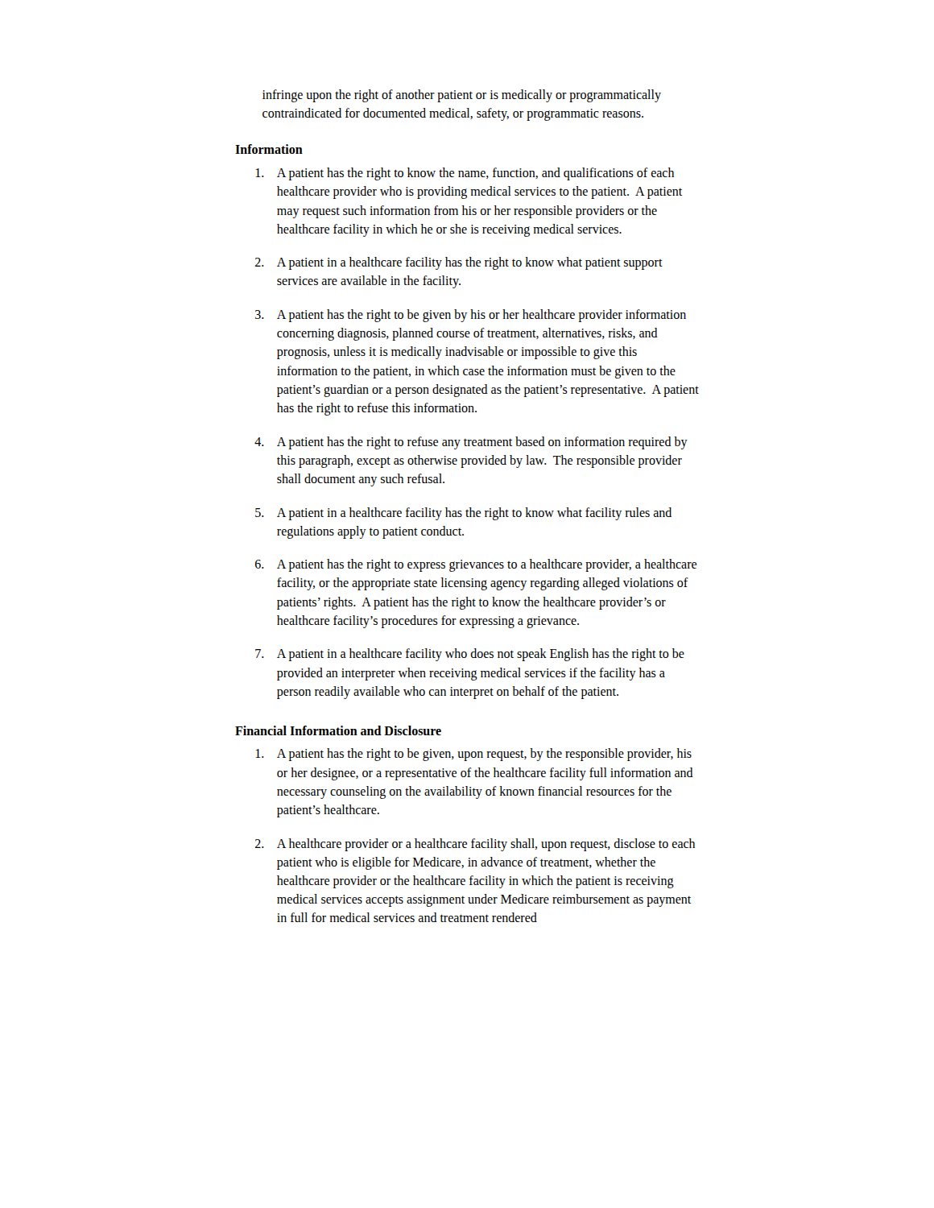infringe upon the right of another patient or is medically or programmatically contraindicated for documented medical, safety, or programmatic reasons.
Information
A patient has the right to know the name, function, and qualifications of each healthcare provider who is providing medical services to the patient. A patient may request such information from his or her responsible providers or the healthcare facility in which he or she is receiving medical services.
A patient in a healthcare facility has the right to know what patient support services are available in the facility.
A patient has the right to be given by his or her healthcare provider information concerning diagnosis, planned course of treatment, alternatives, risks, and prognosis, unless it is medically inadvisable or impossible to give this information to the patient, in which case the information must be given to the patient’s guardian or a person designated as the patient’s representative. A patient has the right to refuse this information.
A patient has the right to refuse any treatment based on information required by this paragraph, except as otherwise provided by law. The responsible provider shall document any such refusal.
A patient in a healthcare facility has the right to know what facility rules and regulations apply to patient conduct.
A patient has the right to express grievances to a healthcare provider, a healthcare facility, or the appropriate state licensing agency regarding alleged violations of patients’ rights. A patient has the right to know the healthcare provider’s or healthcare facility’s procedures for expressing a grievance.
A patient in a healthcare facility who does not speak English has the right to be provided an interpreter when receiving medical services if the facility has a person readily available who can interpret on behalf of the patient.
Financial Information and Disclosure
A patient has the right to be given, upon request, by the responsible provider, his or her designee, or a representative of the healthcare facility full information and necessary counseling on the availability of known financial resources for the patient’s healthcare.
A healthcare provider or a healthcare facility shall, upon request, disclose to each patient who is eligible for Medicare, in advance of treatment, whether the healthcare provider or the healthcare facility in which the patient is receiving medical services accepts assignment under Medicare reimbursement as payment in full for medical services and treatment rendered